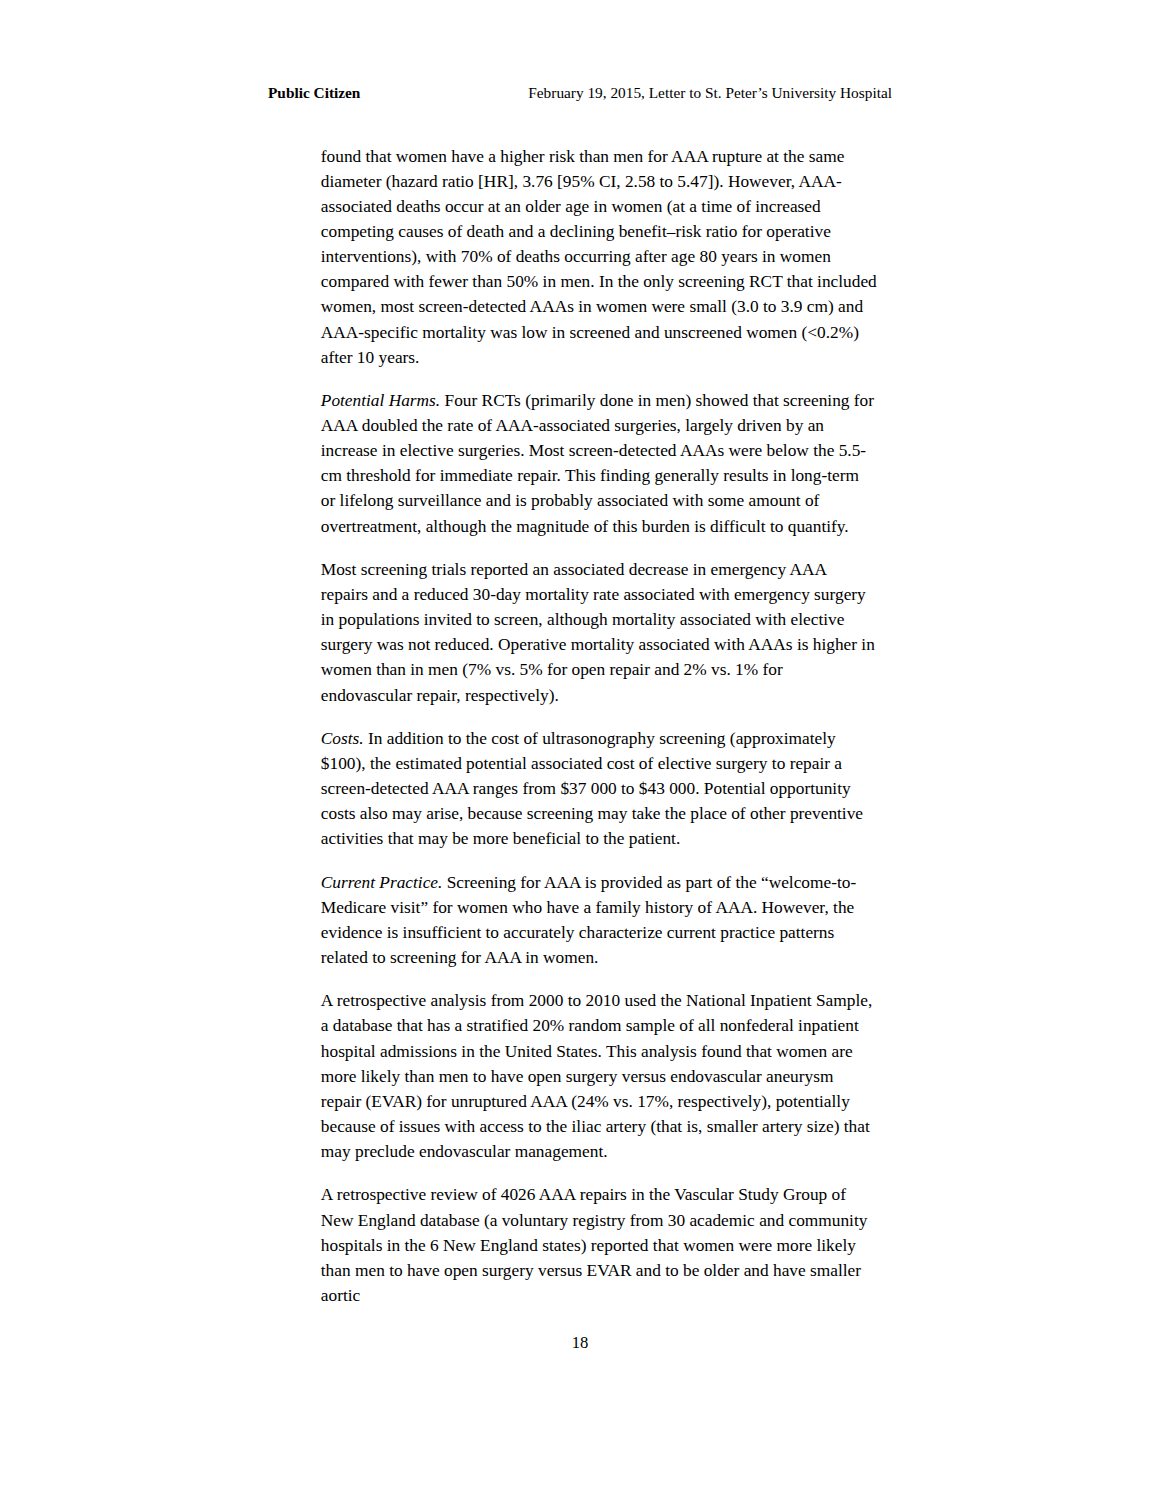Public Citizen February 19, 2015, Letter to St. Peter’s University Hospital
found that women have a higher risk than men for AAA rupture at the same diameter (hazard ratio [HR], 3.76 [95% CI, 2.58 to 5.47]). However, AAA-associated deaths occur at an older age in women (at a time of increased competing causes of death and a declining benefit–risk ratio for operative interventions), with 70% of deaths occurring after age 80 years in women compared with fewer than 50% in men. In the only screening RCT that included women, most screen-detected AAAs in women were small (3.0 to 3.9 cm) and AAA-specific mortality was low in screened and unscreened women (<0.2%) after 10 years.
Potential Harms. Four RCTs (primarily done in men) showed that screening for AAA doubled the rate of AAA-associated surgeries, largely driven by an increase in elective surgeries. Most screen-detected AAAs were below the 5.5-cm threshold for immediate repair. This finding generally results in long-term or lifelong surveillance and is probably associated with some amount of overtreatment, although the magnitude of this burden is difficult to quantify.
Most screening trials reported an associated decrease in emergency AAA repairs and a reduced 30-day mortality rate associated with emergency surgery in populations invited to screen, although mortality associated with elective surgery was not reduced. Operative mortality associated with AAAs is higher in women than in men (7% vs. 5% for open repair and 2% vs. 1% for endovascular repair, respectively).
Costs. In addition to the cost of ultrasonography screening (approximately $100), the estimated potential associated cost of elective surgery to repair a screen-detected AAA ranges from $37 000 to $43 000. Potential opportunity costs also may arise, because screening may take the place of other preventive activities that may be more beneficial to the patient.
Current Practice. Screening for AAA is provided as part of the “welcome-to-Medicare visit” for women who have a family history of AAA. However, the evidence is insufficient to accurately characterize current practice patterns related to screening for AAA in women.
A retrospective analysis from 2000 to 2010 used the National Inpatient Sample, a database that has a stratified 20% random sample of all nonfederal inpatient hospital admissions in the United States. This analysis found that women are more likely than men to have open surgery versus endovascular aneurysm repair (EVAR) for unruptured AAA (24% vs. 17%, respectively), potentially because of issues with access to the iliac artery (that is, smaller artery size) that may preclude endovascular management.
A retrospective review of 4026 AAA repairs in the Vascular Study Group of New England database (a voluntary registry from 30 academic and community hospitals in the 6 New England states) reported that women were more likely than men to have open surgery versus EVAR and to be older and have smaller aortic
18